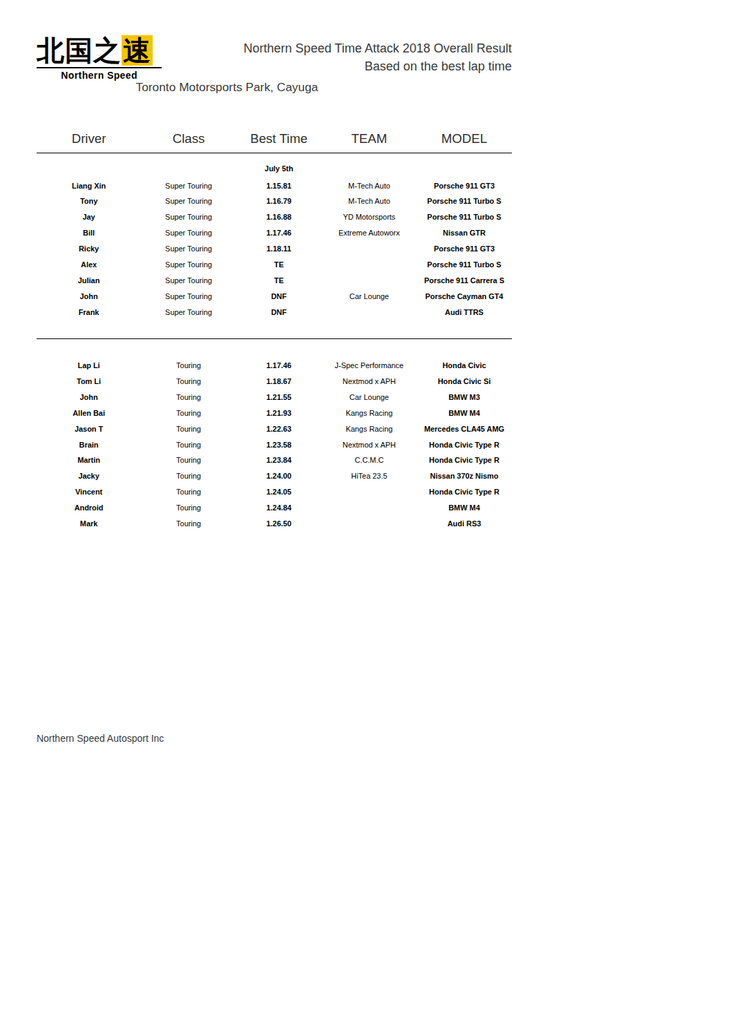北国之速
Northern Speed
Northern Speed Time Attack 2018 Overall Result
Based on the best lap time
Toronto Motorsports Park, Cayuga
| Driver | Class | Best Time | TEAM | MODEL |
| --- | --- | --- | --- | --- |
| | | July 5th | | |
| Liang Xin | Super Touring | 1.15.81 | M-Tech Auto | Porsche 911 GT3 |
| Tony | Super Touring | 1.16.79 | M-Tech Auto | Porsche 911 Turbo S |
| Jay | Super Touring | 1.16.88 | YD Motorsports | Porsche 911 Turbo S |
| Bill | Super Touring | 1.17.46 | Extreme Autoworx | Nissan GTR |
| Ricky | Super Touring | 1.18.11 | | Porsche 911 GT3 |
| Alex | Super Touring | TE | | Porsche 911 Turbo S |
| Julian | Super Touring | TE | | Porsche 911 Carrera S |
| John | Super Touring | DNF | Car Lounge | Porsche Cayman GT4 |
| Frank | Super Touring | DNF | | Audi TTRS |
| Lap Li | Touring | 1.17.46 | J-Spec Performance | Honda Civic |
| Tom Li | Touring | 1.18.67 | Nextmod x APH | Honda Civic Si |
| John | Touring | 1.21.55 | Car Lounge | BMW M3 |
| Allen Bai | Touring | 1.21.93 | Kangs Racing | BMW M4 |
| Jason T | Touring | 1.22.63 | Kangs Racing | Mercedes CLA45 AMG |
| Brain | Touring | 1.23.58 | Nextmod x APH | Honda Civic Type R |
| Martin | Touring | 1.23.84 | C.C.M.C | Honda Civic Type R |
| Jacky | Touring | 1.24.00 | HiTea 23.5 | Nissan 370z Nismo |
| Vincent | Touring | 1.24.05 | | Honda Civic Type R |
| Android | Touring | 1.24.84 | | BMW M4 |
| Mark | Touring | 1.26.50 | | Audi RS3 |
Northern Speed Autosport Inc